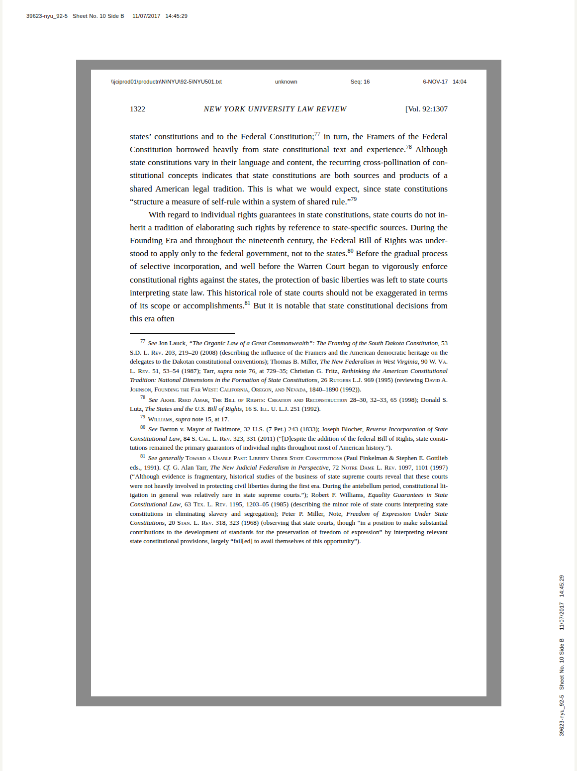39623-nyu_92-5 Sheet No. 10 Side B 11/07/2017 14:45:29
39623-nyu_92-5 Sheet No. 10 Side B 11/07/2017 14:45:29
\\jciprod01\productn\N\NYU\92-5\NYU501.txt unknown Seq: 16 6-NOV-17 14:04
1322 NEW YORK UNIVERSITY LAW REVIEW [Vol. 92:1307
states’ constitutions and to the Federal Constitution;77 in turn, the Framers of the Federal Constitution borrowed heavily from state constitutional text and experience.78 Although state constitutions vary in their language and content, the recurring cross-pollination of constitutional concepts indicates that state constitutions are both sources and products of a shared American legal tradition. This is what we would expect, since state constitutions “structure a measure of self-rule within a system of shared rule.”79
With regard to individual rights guarantees in state constitutions, state courts do not inherit a tradition of elaborating such rights by reference to state-specific sources. During the Founding Era and throughout the nineteenth century, the Federal Bill of Rights was understood to apply only to the federal government, not to the states.80 Before the gradual process of selective incorporation, and well before the Warren Court began to vigorously enforce constitutional rights against the states, the protection of basic liberties was left to state courts interpreting state law. This historical role of state courts should not be exaggerated in terms of its scope or accomplishments.81 But it is notable that state constitutional decisions from this era often
77 See Jon Lauck, “The Organic Law of a Great Commonwealth”: The Framing of the South Dakota Constitution, 53 S.D. L. Rev. 203, 219–20 (2008) (describing the influence of the Framers and the American democratic heritage on the delegates to the Dakotan constitutional conventions); Thomas B. Miller, The New Federalism in West Virginia, 90 W. Va. L. Rev. 51, 53–54 (1987); Tarr, supra note 76, at 729–35; Christian G. Fritz, Rethinking the American Constitutional Tradition: National Dimensions in the Formation of State Constitutions, 26 Rutgers L.J. 969 (1995) (reviewing David A. Johnson, Founding the Far West: California, Oregon, and Nevada, 1840–1890 (1992)).
78 See Akhil Reed Amar, The Bill of Rights: Creation and Reconstruction 28–30, 32–33, 65 (1998); Donald S. Lutz, The States and the U.S. Bill of Rights, 16 S. Ill. U. L.J. 251 (1992).
79 Williams, supra note 15, at 17.
80 See Barron v. Mayor of Baltimore, 32 U.S. (7 Pet.) 243 (1833); Joseph Blocher, Reverse Incorporation of State Constitutional Law, 84 S. Cal. L. Rev. 323, 331 (2011) (“[D]espite the addition of the federal Bill of Rights, state constitutions remained the primary guarantors of individual rights throughout most of American history.”).
81 See generally Toward a Usable Past: Liberty Under State Constitutions (Paul Finkelman & Stephen E. Gottlieb eds., 1991). Cf. G. Alan Tarr, The New Judicial Federalism in Perspective, 72 Notre Dame L. Rev. 1097, 1101 (1997) (“Although evidence is fragmentary, historical studies of the business of state supreme courts reveal that these courts were not heavily involved in protecting civil liberties during the first era. During the antebellum period, constitutional litigation in general was relatively rare in state supreme courts.”); Robert F. Williams, Equality Guarantees in State Constitutional Law, 63 Tex. L. Rev. 1195, 1203–05 (1985) (describing the minor role of state courts interpreting state constitutions in eliminating slavery and segregation); Peter P. Miller, Note, Freedom of Expression Under State Constitutions, 20 Stan. L. Rev. 318, 323 (1968) (observing that state courts, though “in a position to make substantial contributions to the development of standards for the preservation of freedom of expression” by interpreting relevant state constitutional provisions, largely “fail[ed] to avail themselves of this opportunity”).